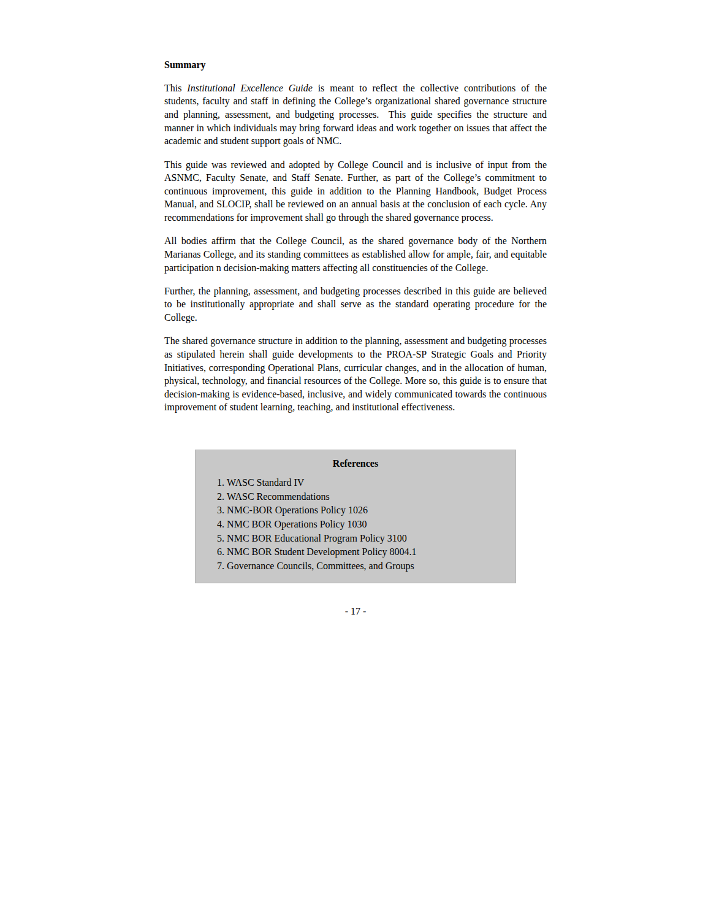Summary
This Institutional Excellence Guide is meant to reflect the collective contributions of the students, faculty and staff in defining the College’s organizational shared governance structure and planning, assessment, and budgeting processes. This guide specifies the structure and manner in which individuals may bring forward ideas and work together on issues that affect the academic and student support goals of NMC.
This guide was reviewed and adopted by College Council and is inclusive of input from the ASNMC, Faculty Senate, and Staff Senate. Further, as part of the College’s commitment to continuous improvement, this guide in addition to the Planning Handbook, Budget Process Manual, and SLOCIP, shall be reviewed on an annual basis at the conclusion of each cycle. Any recommendations for improvement shall go through the shared governance process.
All bodies affirm that the College Council, as the shared governance body of the Northern Marianas College, and its standing committees as established allow for ample, fair, and equitable participation n decision-making matters affecting all constituencies of the College.
Further, the planning, assessment, and budgeting processes described in this guide are believed to be institutionally appropriate and shall serve as the standard operating procedure for the College.
The shared governance structure in addition to the planning, assessment and budgeting processes as stipulated herein shall guide developments to the PROA-SP Strategic Goals and Priority Initiatives, corresponding Operational Plans, curricular changes, and in the allocation of human, physical, technology, and financial resources of the College. More so, this guide is to ensure that decision-making is evidence-based, inclusive, and widely communicated towards the continuous improvement of student learning, teaching, and institutional effectiveness.
References
WASC Standard IV
WASC Recommendations
NMC-BOR Operations Policy 1026
NMC BOR Operations Policy 1030
NMC BOR Educational Program Policy 3100
NMC BOR Student Development Policy 8004.1
Governance Councils, Committees, and Groups
- 17 -